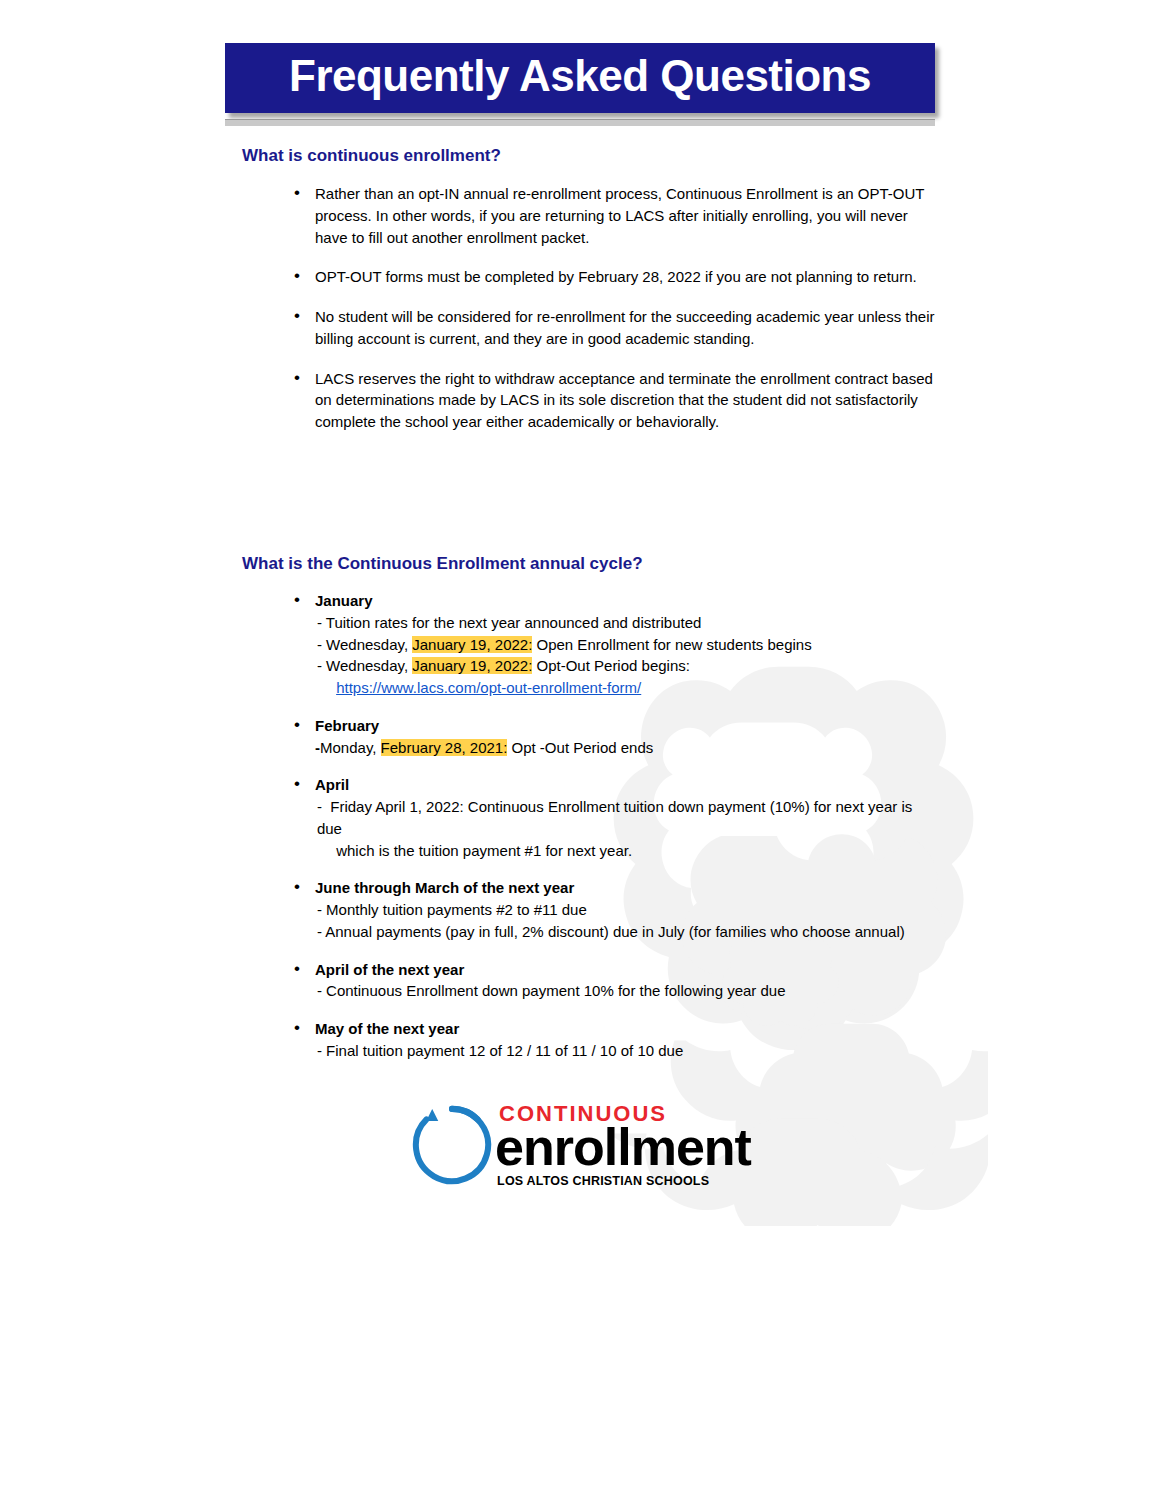Frequently Asked Questions
What is continuous enrollment?
Rather than an opt-IN annual re-enrollment process, Continuous Enrollment is an OPT-OUT process. In other words, if you are returning to LACS after initially enrolling, you will never have to fill out another enrollment packet.
OPT-OUT forms must be completed by February 28, 2022 if you are not planning to return.
No student will be considered for re-enrollment for the succeeding academic year unless their billing account is current, and they are in good academic standing.
LACS reserves the right to withdraw acceptance and terminate the enrollment contract based on determinations made by LACS in its sole discretion that the student did not satisfactorily complete the school year either academically or behaviorally.
What is the Continuous Enrollment annual cycle?
January
- Tuition rates for the next year announced and distributed
- Wednesday, January 19, 2022: Open Enrollment for new students begins
- Wednesday, January 19, 2022: Opt-Out Period begins:
https://www.lacs.com/opt-out-enrollment-form/
February
-Monday, February 28, 2021: Opt -Out Period ends
April
- Friday April 1, 2022: Continuous Enrollment tuition down payment (10%) for next year is due
which is the tuition payment #1 for next year.
June through March of the next year
- Monthly tuition payments #2 to #11 due
- Annual payments (pay in full, 2% discount) due in July (for families who choose annual)
April of the next year
- Continuous Enrollment down payment 10% for the following year due
May of the next year
- Final tuition payment 12 of 12 / 11 of 11 / 10 of 10 due
CONTINUOUS
enrollment
LOS ALTOS CHRISTIAN SCHOOLS